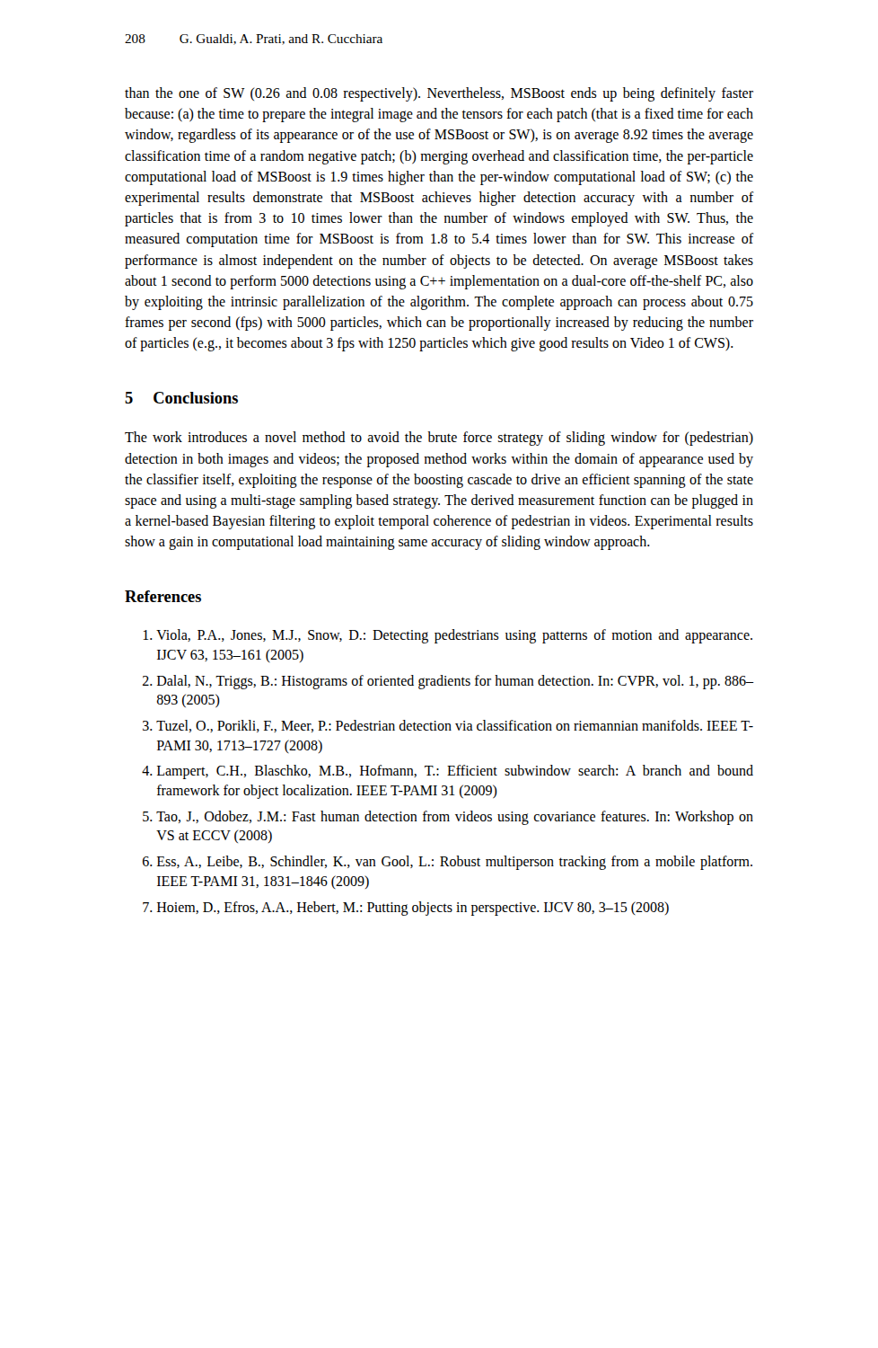208 G. Gualdi, A. Prati, and R. Cucchiara
than the one of SW (0.26 and 0.08 respectively). Nevertheless, MSBoost ends up being definitely faster because: (a) the time to prepare the integral image and the tensors for each patch (that is a fixed time for each window, regardless of its appearance or of the use of MSBoost or SW), is on average 8.92 times the average classification time of a random negative patch; (b) merging overhead and classification time, the per-particle computational load of MSBoost is 1.9 times higher than the per-window computational load of SW; (c) the experimental results demonstrate that MSBoost achieves higher detection accuracy with a number of particles that is from 3 to 10 times lower than the number of windows employed with SW. Thus, the measured computation time for MSBoost is from 1.8 to 5.4 times lower than for SW. This increase of performance is almost independent on the number of objects to be detected. On average MSBoost takes about 1 second to perform 5000 detections using a C++ implementation on a dual-core off-the-shelf PC, also by exploiting the intrinsic parallelization of the algorithm. The complete approach can process about 0.75 frames per second (fps) with 5000 particles, which can be proportionally increased by reducing the number of particles (e.g., it becomes about 3 fps with 1250 particles which give good results on Video 1 of CWS).
5 Conclusions
The work introduces a novel method to avoid the brute force strategy of sliding window for (pedestrian) detection in both images and videos; the proposed method works within the domain of appearance used by the classifier itself, exploiting the response of the boosting cascade to drive an efficient spanning of the state space and using a multi-stage sampling based strategy. The derived measurement function can be plugged in a kernel-based Bayesian filtering to exploit temporal coherence of pedestrian in videos. Experimental results show a gain in computational load maintaining same accuracy of sliding window approach.
References
Viola, P.A., Jones, M.J., Snow, D.: Detecting pedestrians using patterns of motion and appearance. IJCV 63, 153–161 (2005)
Dalal, N., Triggs, B.: Histograms of oriented gradients for human detection. In: CVPR, vol. 1, pp. 886–893 (2005)
Tuzel, O., Porikli, F., Meer, P.: Pedestrian detection via classification on riemannian manifolds. IEEE T-PAMI 30, 1713–1727 (2008)
Lampert, C.H., Blaschko, M.B., Hofmann, T.: Efficient subwindow search: A branch and bound framework for object localization. IEEE T-PAMI 31 (2009)
Tao, J., Odobez, J.M.: Fast human detection from videos using covariance features. In: Workshop on VS at ECCV (2008)
Ess, A., Leibe, B., Schindler, K., van Gool, L.: Robust multiperson tracking from a mobile platform. IEEE T-PAMI 31, 1831–1846 (2009)
Hoiem, D., Efros, A.A., Hebert, M.: Putting objects in perspective. IJCV 80, 3–15 (2008)